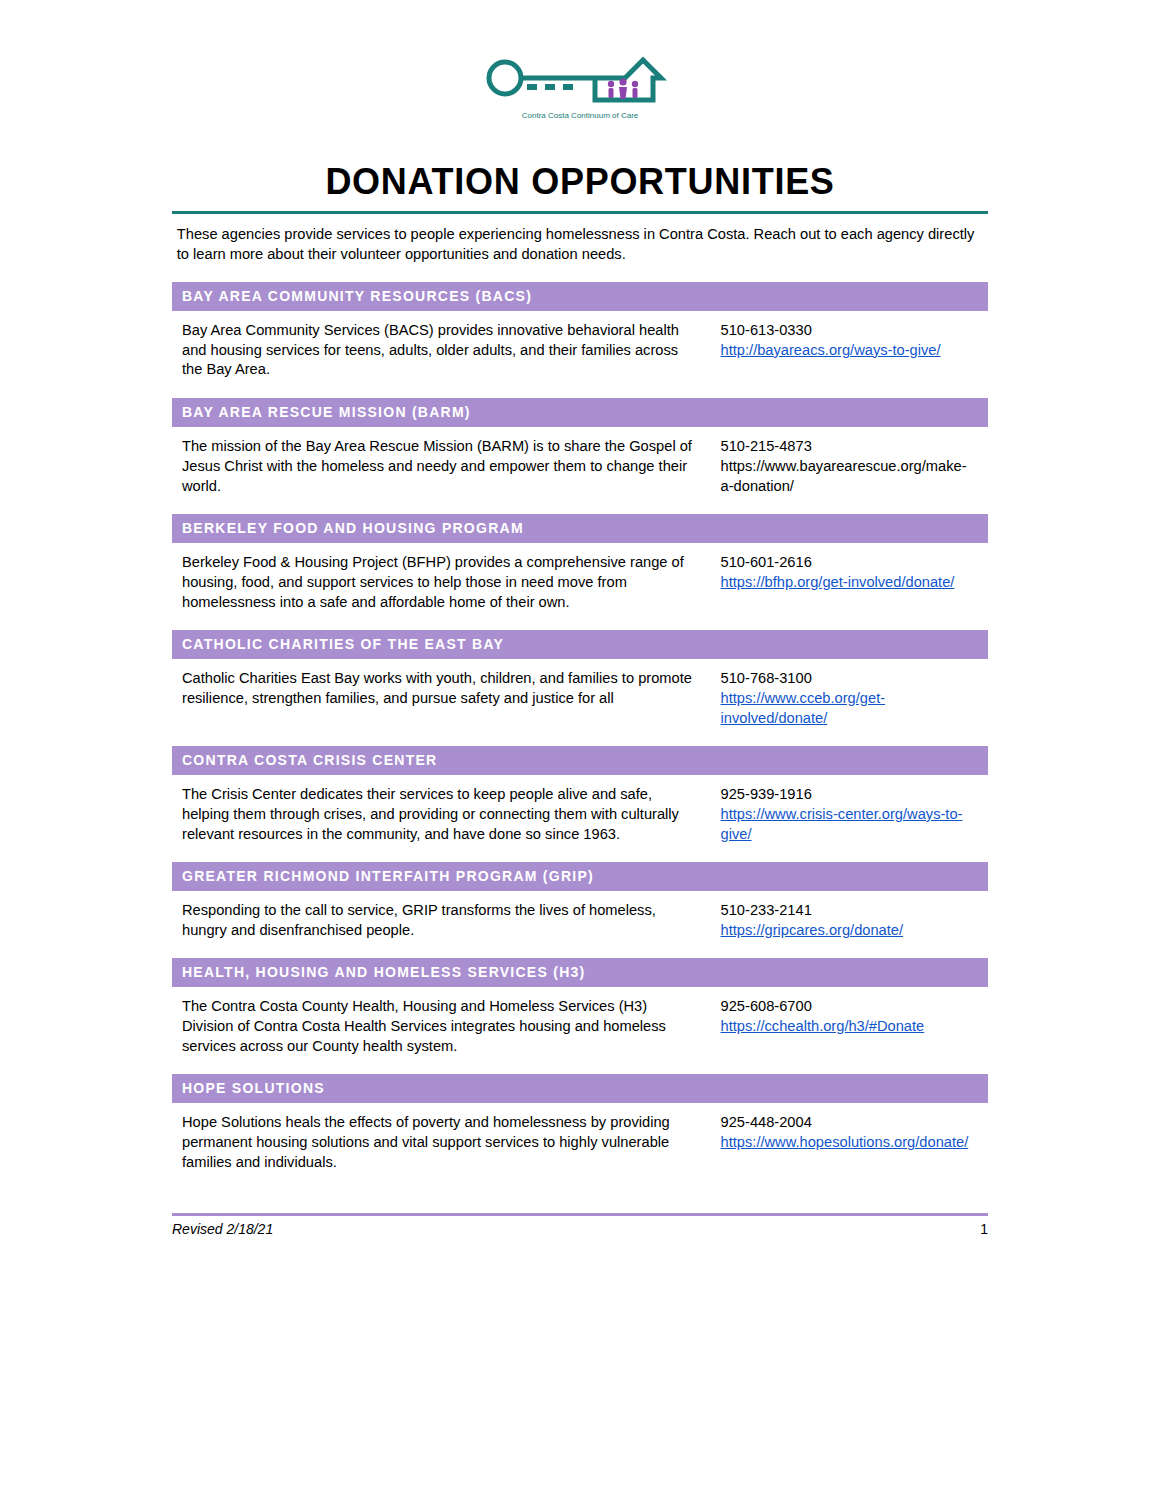Contra Costa Continuum of Care
DONATION OPPORTUNITIES
These agencies provide services to people experiencing homelessness in Contra Costa. Reach out to each agency directly to learn more about their volunteer opportunities and donation needs.
Bay Area Community Resources (BACS)
| Bay Area Community Services (BACS) provides innovative behavioral health and housing services for teens, adults, older adults, and their families across the Bay Area. | 510-613-0330 http://bayareacs.org/ways-to-give/ |
Bay Area Rescue Mission (BARM)
| The mission of the Bay Area Rescue Mission (BARM) is to share the Gospel of Jesus Christ with the homeless and needy and empower them to change their world. | 510-215-4873 https://www.bayarearescue.org/make-a-donation/ |
Berkeley Food and Housing Program
| Berkeley Food & Housing Project (BFHP) provides a comprehensive range of housing, food, and support services to help those in need move from homelessness into a safe and affordable home of their own. | 510-601-2616 https://bfhp.org/get-involved/donate/ |
Catholic Charities of the East Bay
| Catholic Charities East Bay works with youth, children, and families to promote resilience, strengthen families, and pursue safety and justice for all | 510-768-3100 https://www.cceb.org/get-involved/donate/ |
Contra Costa Crisis Center
| The Crisis Center dedicates their services to keep people alive and safe, helping them through crises, and providing or connecting them with culturally relevant resources in the community, and have done so since 1963. | 925-939-1916 https://www.crisis-center.org/ways-to-give/ |
Greater Richmond Interfaith Program (GRIP)
| Responding to the call to service, GRIP transforms the lives of homeless, hungry and disenfranchised people. | 510-233-2141 https://gripcares.org/donate/ |
Health, Housing and Homeless Services (H3)
| The Contra Costa County Health, Housing and Homeless Services (H3) Division of Contra Costa Health Services integrates housing and homeless services across our County health system. | 925-608-6700 https://cchealth.org/h3/#Donate |
Hope Solutions
| Hope Solutions heals the effects of poverty and homelessness by providing permanent housing solutions and vital support services to highly vulnerable families and individuals. | 925-448-2004 https://www.hopesolutions.org/donate/ |
Revised 2/18/21 1